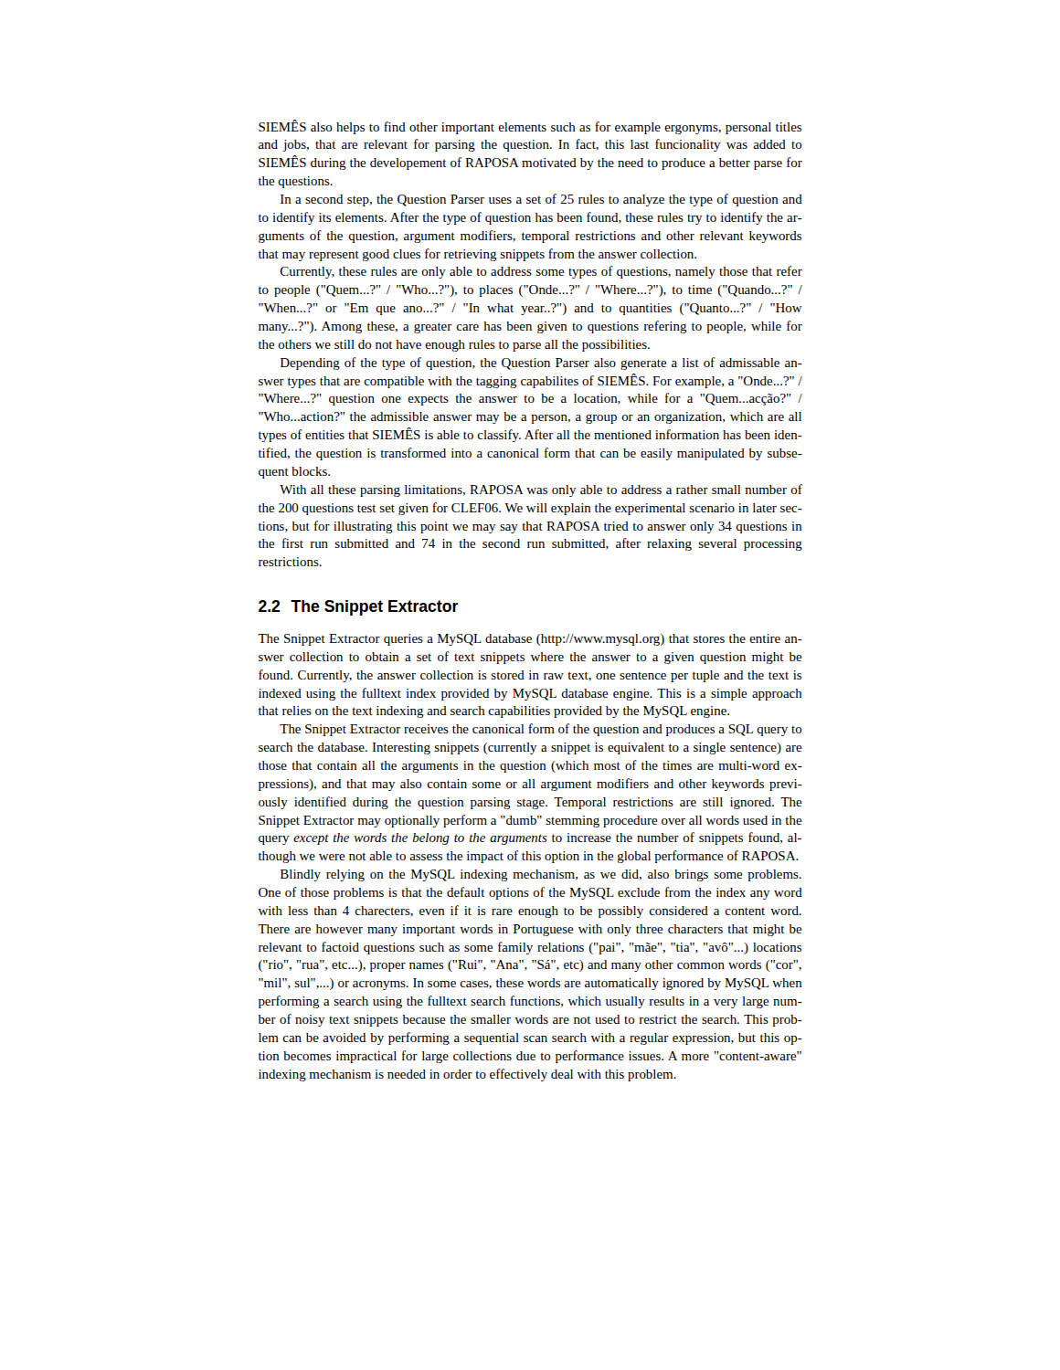SIEMÊS also helps to find other important elements such as for example ergonyms, personal titles and jobs, that are relevant for parsing the question. In fact, this last funcionality was added to SIEMÊS during the developement of RAPOSA motivated by the need to produce a better parse for the questions.
In a second step, the Question Parser uses a set of 25 rules to analyze the type of question and to identify its elements. After the type of question has been found, these rules try to identify the arguments of the question, argument modifiers, temporal restrictions and other relevant keywords that may represent good clues for retrieving snippets from the answer collection.
Currently, these rules are only able to address some types of questions, namely those that refer to people ("Quem...?" / "Who...?"), to places ("Onde...?" / "Where...?"), to time ("Quando...?" / "When...?" or "Em que ano...?" / "In what year..?") and to quantities ("Quanto...?" / "How many...?"). Among these, a greater care has been given to questions refering to people, while for the others we still do not have enough rules to parse all the possibilities.
Depending of the type of question, the Question Parser also generate a list of admissable answer types that are compatible with the tagging capabilites of SIEMÊS. For example, a "Onde...?" / "Where...?" question one expects the answer to be a location, while for a "Quem...acção?" / "Who...action?" the admissible answer may be a person, a group or an organization, which are all types of entities that SIEMÊS is able to classify. After all the mentioned information has been identified, the question is transformed into a canonical form that can be easily manipulated by subsequent blocks.
With all these parsing limitations, RAPOSA was only able to address a rather small number of the 200 questions test set given for CLEF06. We will explain the experimental scenario in later sections, but for illustrating this point we may say that RAPOSA tried to answer only 34 questions in the first run submitted and 74 in the second run submitted, after relaxing several processing restrictions.
2.2 The Snippet Extractor
The Snippet Extractor queries a MySQL database (http://www.mysql.org) that stores the entire answer collection to obtain a set of text snippets where the answer to a given question might be found. Currently, the answer collection is stored in raw text, one sentence per tuple and the text is indexed using the fulltext index provided by MySQL database engine. This is a simple approach that relies on the text indexing and search capabilities provided by the MySQL engine.
The Snippet Extractor receives the canonical form of the question and produces a SQL query to search the database. Interesting snippets (currently a snippet is equivalent to a single sentence) are those that contain all the arguments in the question (which most of the times are multi-word expressions), and that may also contain some or all argument modifiers and other keywords previously identified during the question parsing stage. Temporal restrictions are still ignored. The Snippet Extractor may optionally perform a "dumb" stemming procedure over all words used in the query except the words the belong to the arguments to increase the number of snippets found, although we were not able to assess the impact of this option in the global performance of RAPOSA.
Blindly relying on the MySQL indexing mechanism, as we did, also brings some problems. One of those problems is that the default options of the MySQL exclude from the index any word with less than 4 charecters, even if it is rare enough to be possibly considered a content word. There are however many important words in Portuguese with only three characters that might be relevant to factoid questions such as some family relations ("pai", "mãe", "tia", "avô"...) locations ("rio", "rua", etc...), proper names ("Rui", "Ana", "Sá", etc) and many other common words ("cor", "mil", sul",...) or acronyms. In some cases, these words are automatically ignored by MySQL when performing a search using the fulltext search functions, which usually results in a very large number of noisy text snippets because the smaller words are not used to restrict the search. This problem can be avoided by performing a sequential scan search with a regular expression, but this option becomes impractical for large collections due to performance issues. A more "content-aware" indexing mechanism is needed in order to effectively deal with this problem.